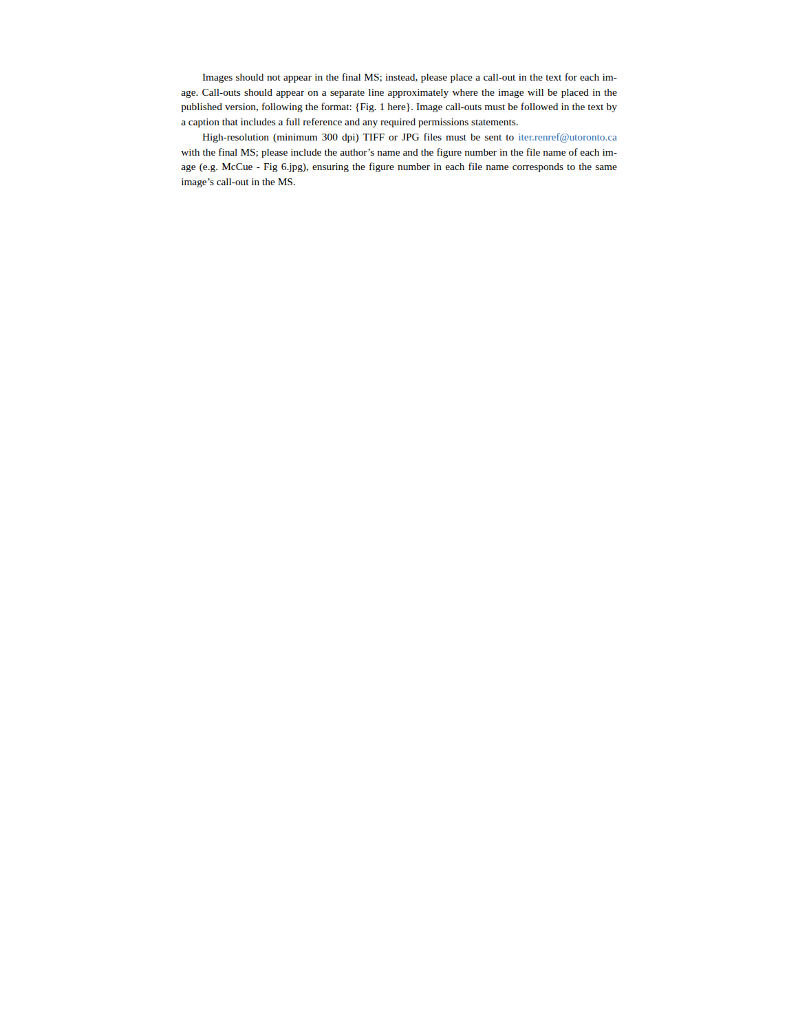Images should not appear in the final MS; instead, please place a call-out in the text for each image. Call-outs should appear on a separate line approximately where the image will be placed in the published version, following the format: {Fig. 1 here}. Image call-outs must be followed in the text by a caption that includes a full reference and any required permissions statements.
High-resolution (minimum 300 dpi) TIFF or JPG files must be sent to iter.renref@utoronto.ca with the final MS; please include the author’s name and the figure number in the file name of each image (e.g. McCue - Fig 6.jpg), ensuring the figure number in each file name corresponds to the same image’s call-out in the MS.